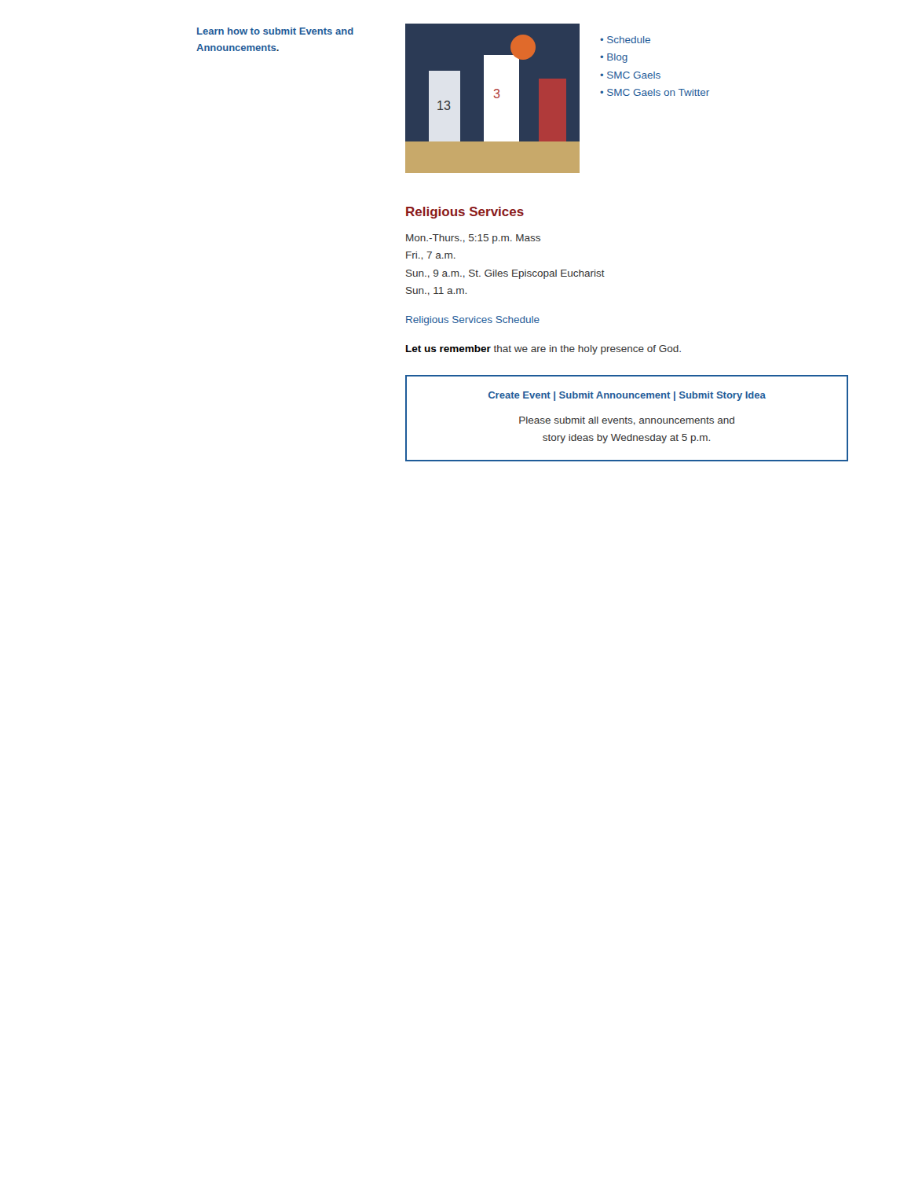| Learn how to submit Events and Announcements . | / / Schedule Blog SMC Gaels SMC Gaels on Twitter / Religious Services Mon.-Thurs., 5:15 p.m. Mass Fri., 7 a.m. Sun., 9 a.m., St. Giles Episcopal Eucharist Sun., 11 a.m. Religious Services Schedule Let us remember that we are in the holy presence of God. Create Event / Submit Announcement / Submit Story Idea Please submit all events, announcements and story ideas by Wednesday at 5 p.m. |